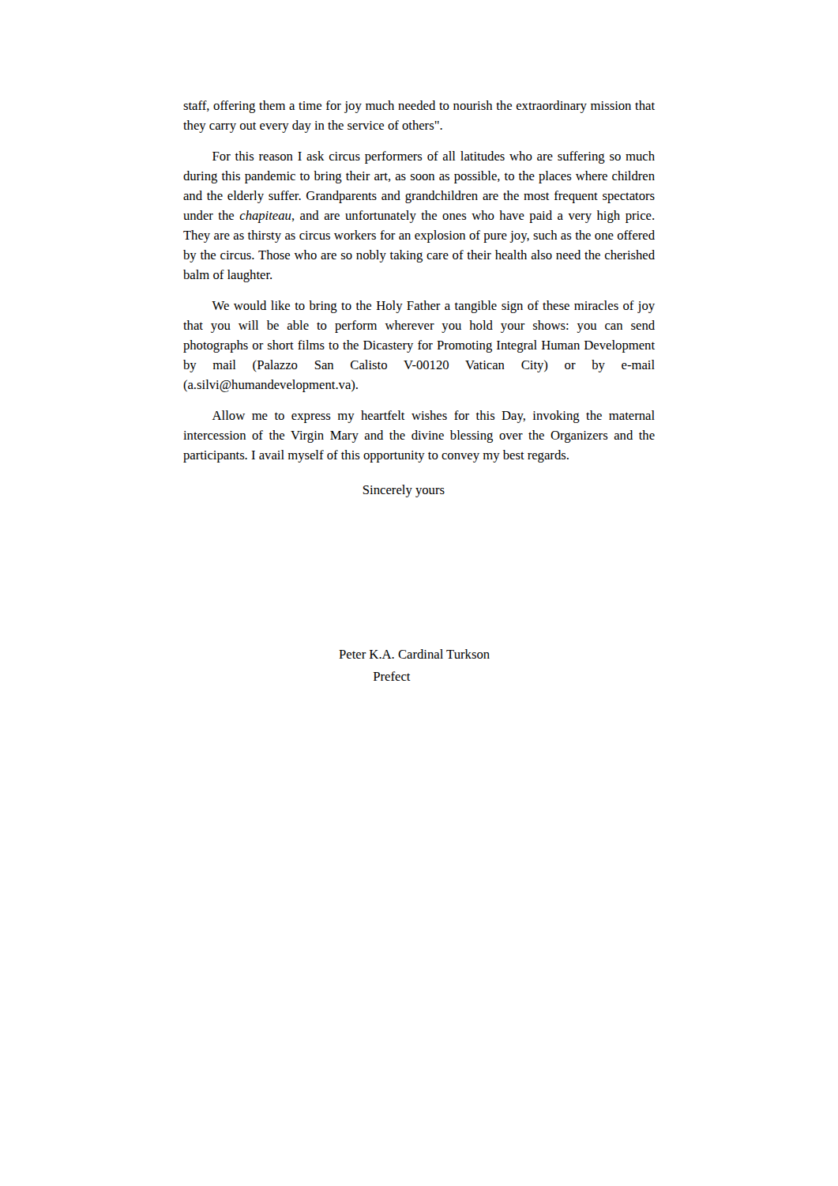staff, offering them a time for joy much needed to nourish the extraordinary mission that they carry out every day in the service of others".
For this reason I ask circus performers of all latitudes who are suffering so much during this pandemic to bring their art, as soon as possible, to the places where children and the elderly suffer. Grandparents and grandchildren are the most frequent spectators under the chapiteau, and are unfortunately the ones who have paid a very high price. They are as thirsty as circus workers for an explosion of pure joy, such as the one offered by the circus. Those who are so nobly taking care of their health also need the cherished balm of laughter.
We would like to bring to the Holy Father a tangible sign of these miracles of joy that you will be able to perform wherever you hold your shows: you can send photographs or short films to the Dicastery for Promoting Integral Human Development by mail (Palazzo San Calisto V-00120 Vatican City) or by e-mail (a.silvi@humandevelopment.va).
Allow me to express my heartfelt wishes for this Day, invoking the maternal intercession of the Virgin Mary and the divine blessing over the Organizers and the participants. I avail myself of this opportunity to convey my best regards.
Sincerely yours
Peter K.A. Cardinal Turkson
Prefect